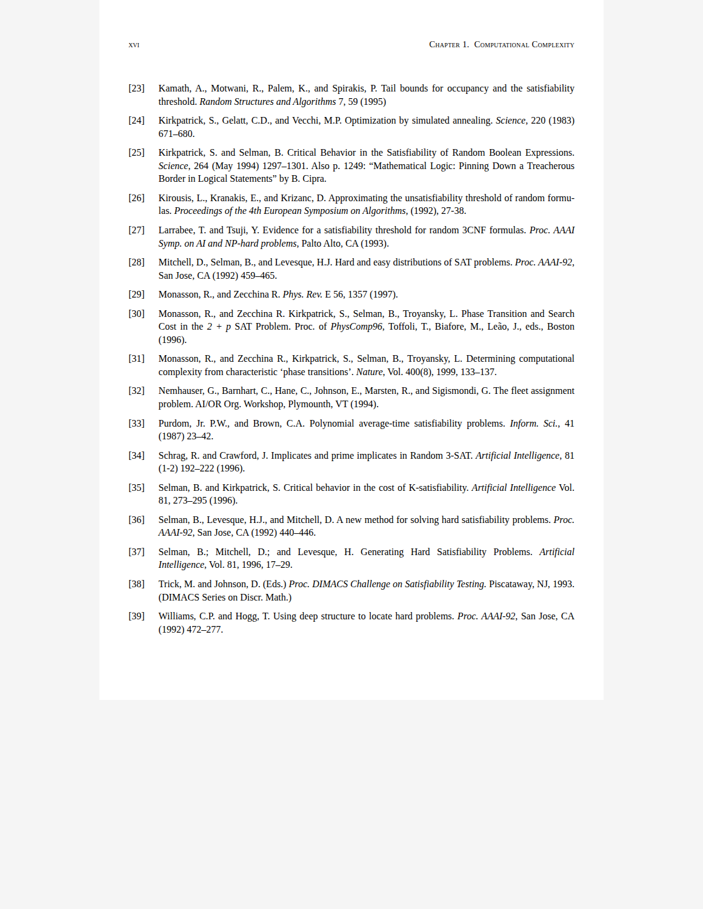xvi Chapter 1. Computational Complexity
[23] Kamath, A., Motwani, R., Palem, K., and Spirakis, P. Tail bounds for occupancy and the satisfiability threshold. Random Structures and Algorithms 7, 59 (1995)
[24] Kirkpatrick, S., Gelatt, C.D., and Vecchi, M.P. Optimization by simulated annealing. Science, 220 (1983) 671–680.
[25] Kirkpatrick, S. and Selman, B. Critical Behavior in the Satisfiability of Random Boolean Expressions. Science, 264 (May 1994) 1297–1301. Also p. 1249: “Mathematical Logic: Pinning Down a Treacherous Border in Logical Statements” by B. Cipra.
[26] Kirousis, L., Kranakis, E., and Krizanc, D. Approximating the unsatisfiability threshold of random formulas. Proceedings of the 4th European Symposium on Algorithms, (1992), 27-38.
[27] Larrabee, T. and Tsuji, Y. Evidence for a satisfiability threshold for random 3CNF formulas. Proc. AAAI Symp. on AI and NP-hard problems, Palto Alto, CA (1993).
[28] Mitchell, D., Selman, B., and Levesque, H.J. Hard and easy distributions of SAT problems. Proc. AAAI-92, San Jose, CA (1992) 459–465.
[29] Monasson, R., and Zecchina R. Phys. Rev. E 56, 1357 (1997).
[30] Monasson, R., and Zecchina R. Kirkpatrick, S., Selman, B., Troyansky, L. Phase Transition and Search Cost in the 2 + p SAT Problem. Proc. of PhysComp96, Toffoli, T., Biafore, M., Leão, J., eds., Boston (1996).
[31] Monasson, R., and Zecchina R., Kirkpatrick, S., Selman, B., Troyansky, L. Determining computational complexity from characteristic ‘phase transitions’. Nature, Vol. 400(8), 1999, 133–137.
[32] Nemhauser, G., Barnhart, C., Hane, C., Johnson, E., Marsten, R., and Sigismondi, G. The fleet assignment problem. AI/OR Org. Workshop, Plymounth, VT (1994).
[33] Purdom, Jr. P.W., and Brown, C.A. Polynomial average-time satisfiability problems. Inform. Sci., 41 (1987) 23–42.
[34] Schrag, R. and Crawford, J. Implicates and prime implicates in Random 3-SAT. Artificial Intelligence, 81 (1-2) 192–222 (1996).
[35] Selman, B. and Kirkpatrick, S. Critical behavior in the cost of K-satisfiability. Artificial Intelligence Vol. 81, 273–295 (1996).
[36] Selman, B., Levesque, H.J., and Mitchell, D. A new method for solving hard satisfiability problems. Proc. AAAI-92, San Jose, CA (1992) 440–446.
[37] Selman, B.; Mitchell, D.; and Levesque, H. Generating Hard Satisfiability Problems. Artificial Intelligence, Vol. 81, 1996, 17–29.
[38] Trick, M. and Johnson, D. (Eds.) Proc. DIMACS Challenge on Satisfiability Testing. Piscataway, NJ, 1993. (DIMACS Series on Discr. Math.)
[39] Williams, C.P. and Hogg, T. Using deep structure to locate hard problems. Proc. AAAI-92, San Jose, CA (1992) 472–277.